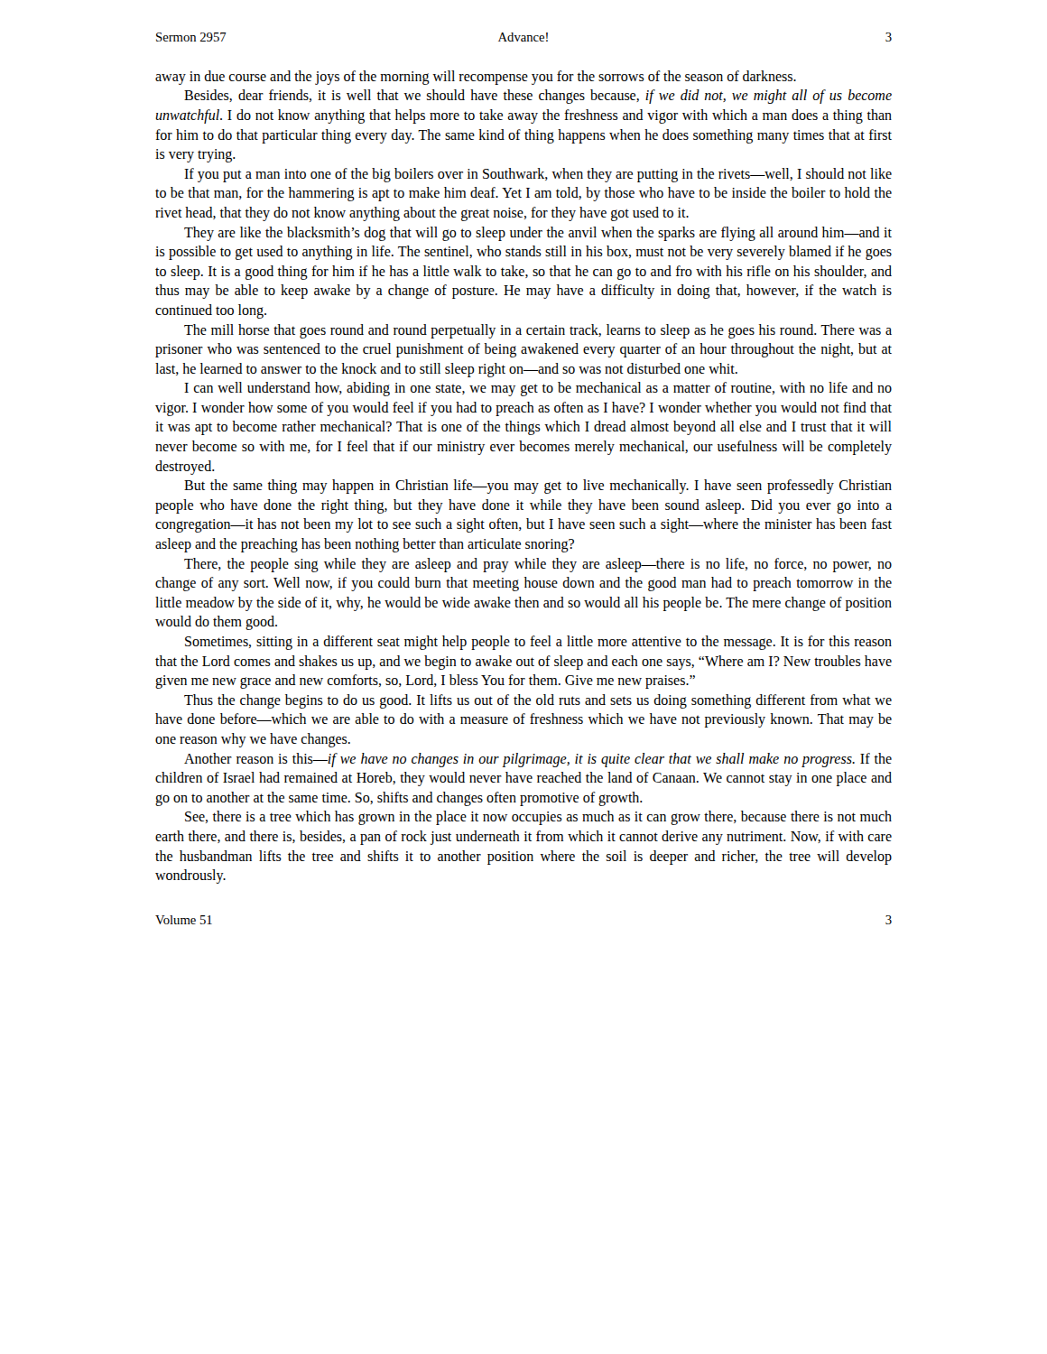Sermon 2957 Advance! 3
away in due course and the joys of the morning will recompense you for the sorrows of the season of darkness.
Besides, dear friends, it is well that we should have these changes because, if we did not, we might all of us become unwatchful. I do not know anything that helps more to take away the freshness and vigor with which a man does a thing than for him to do that particular thing every day. The same kind of thing happens when he does something many times that at first is very trying.
If you put a man into one of the big boilers over in Southwark, when they are putting in the rivets—well, I should not like to be that man, for the hammering is apt to make him deaf. Yet I am told, by those who have to be inside the boiler to hold the rivet head, that they do not know anything about the great noise, for they have got used to it.
They are like the blacksmith’s dog that will go to sleep under the anvil when the sparks are flying all around him—and it is possible to get used to anything in life. The sentinel, who stands still in his box, must not be very severely blamed if he goes to sleep. It is a good thing for him if he has a little walk to take, so that he can go to and fro with his rifle on his shoulder, and thus may be able to keep awake by a change of posture. He may have a difficulty in doing that, however, if the watch is continued too long.
The mill horse that goes round and round perpetually in a certain track, learns to sleep as he goes his round. There was a prisoner who was sentenced to the cruel punishment of being awakened every quarter of an hour throughout the night, but at last, he learned to answer to the knock and to still sleep right on—and so was not disturbed one whit.
I can well understand how, abiding in one state, we may get to be mechanical as a matter of routine, with no life and no vigor. I wonder how some of you would feel if you had to preach as often as I have? I wonder whether you would not find that it was apt to become rather mechanical? That is one of the things which I dread almost beyond all else and I trust that it will never become so with me, for I feel that if our ministry ever becomes merely mechanical, our usefulness will be completely destroyed.
But the same thing may happen in Christian life—you may get to live mechanically. I have seen professedly Christian people who have done the right thing, but they have done it while they have been sound asleep. Did you ever go into a congregation—it has not been my lot to see such a sight often, but I have seen such a sight—where the minister has been fast asleep and the preaching has been nothing better than articulate snoring?
There, the people sing while they are asleep and pray while they are asleep—there is no life, no force, no power, no change of any sort. Well now, if you could burn that meeting house down and the good man had to preach tomorrow in the little meadow by the side of it, why, he would be wide awake then and so would all his people be. The mere change of position would do them good.
Sometimes, sitting in a different seat might help people to feel a little more attentive to the message. It is for this reason that the Lord comes and shakes us up, and we begin to awake out of sleep and each one says, “Where am I? New troubles have given me new grace and new comforts, so, Lord, I bless You for them. Give me new praises.”
Thus the change begins to do us good. It lifts us out of the old ruts and sets us doing something different from what we have done before—which we are able to do with a measure of freshness which we have not previously known. That may be one reason why we have changes.
Another reason is this—if we have no changes in our pilgrimage, it is quite clear that we shall make no progress. If the children of Israel had remained at Horeb, they would never have reached the land of Canaan. We cannot stay in one place and go on to another at the same time. So, shifts and changes often promotive of growth.
See, there is a tree which has grown in the place it now occupies as much as it can grow there, because there is not much earth there, and there is, besides, a pan of rock just underneath it from which it cannot derive any nutriment. Now, if with care the husbandman lifts the tree and shifts it to another position where the soil is deeper and richer, the tree will develop wondrously.
Volume 51 3